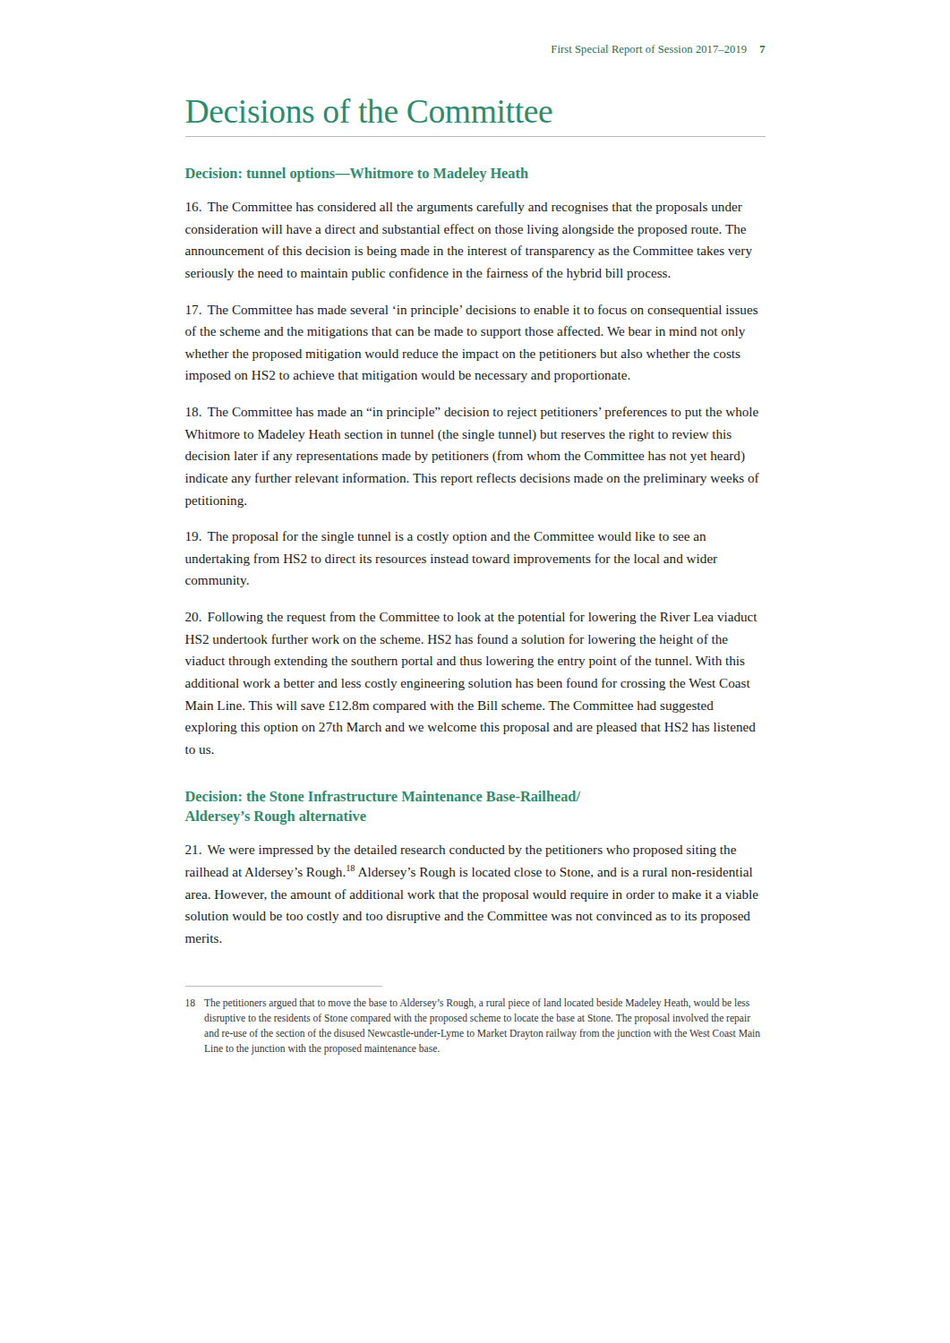First Special Report of Session 2017–20197
Decisions of the Committee
Decision: tunnel options—Whitmore to Madeley Heath
16. The Committee has considered all the arguments carefully and recognises that the proposals under consideration will have a direct and substantial effect on those living alongside the proposed route. The announcement of this decision is being made in the interest of transparency as the Committee takes very seriously the need to maintain public confidence in the fairness of the hybrid bill process.
17. The Committee has made several ‘in principle’ decisions to enable it to focus on consequential issues of the scheme and the mitigations that can be made to support those affected. We bear in mind not only whether the proposed mitigation would reduce the impact on the petitioners but also whether the costs imposed on HS2 to achieve that mitigation would be necessary and proportionate.
18. The Committee has made an “in principle” decision to reject petitioners’ preferences to put the whole Whitmore to Madeley Heath section in tunnel (the single tunnel) but reserves the right to review this decision later if any representations made by petitioners (from whom the Committee has not yet heard) indicate any further relevant information. This report reflects decisions made on the preliminary weeks of petitioning.
19. The proposal for the single tunnel is a costly option and the Committee would like to see an undertaking from HS2 to direct its resources instead toward improvements for the local and wider community.
20. Following the request from the Committee to look at the potential for lowering the River Lea viaduct HS2 undertook further work on the scheme. HS2 has found a solution for lowering the height of the viaduct through extending the southern portal and thus lowering the entry point of the tunnel. With this additional work a better and less costly engineering solution has been found for crossing the West Coast Main Line. This will save £12.8m compared with the Bill scheme. The Committee had suggested exploring this option on 27th March and we welcome this proposal and are pleased that HS2 has listened to us.
Decision: the Stone Infrastructure Maintenance Base-Railhead/
Aldersey’s Rough alternative
21. We were impressed by the detailed research conducted by the petitioners who proposed siting the railhead at Aldersey’s Rough.18 Aldersey’s Rough is located close to Stone, and is a rural non-residential area. However, the amount of additional work that the proposal would require in order to make it a viable solution would be too costly and too disruptive and the Committee was not convinced as to its proposed merits.
18
The petitioners argued that to move the base to Aldersey’s Rough, a rural piece of land located beside Madeley Heath, would be less disruptive to the residents of Stone compared with the proposed scheme to locate the base at Stone. The proposal involved the repair and re-use of the section of the disused Newcastle-under-Lyme to Market Drayton railway from the junction with the West Coast Main Line to the junction with the proposed maintenance base.